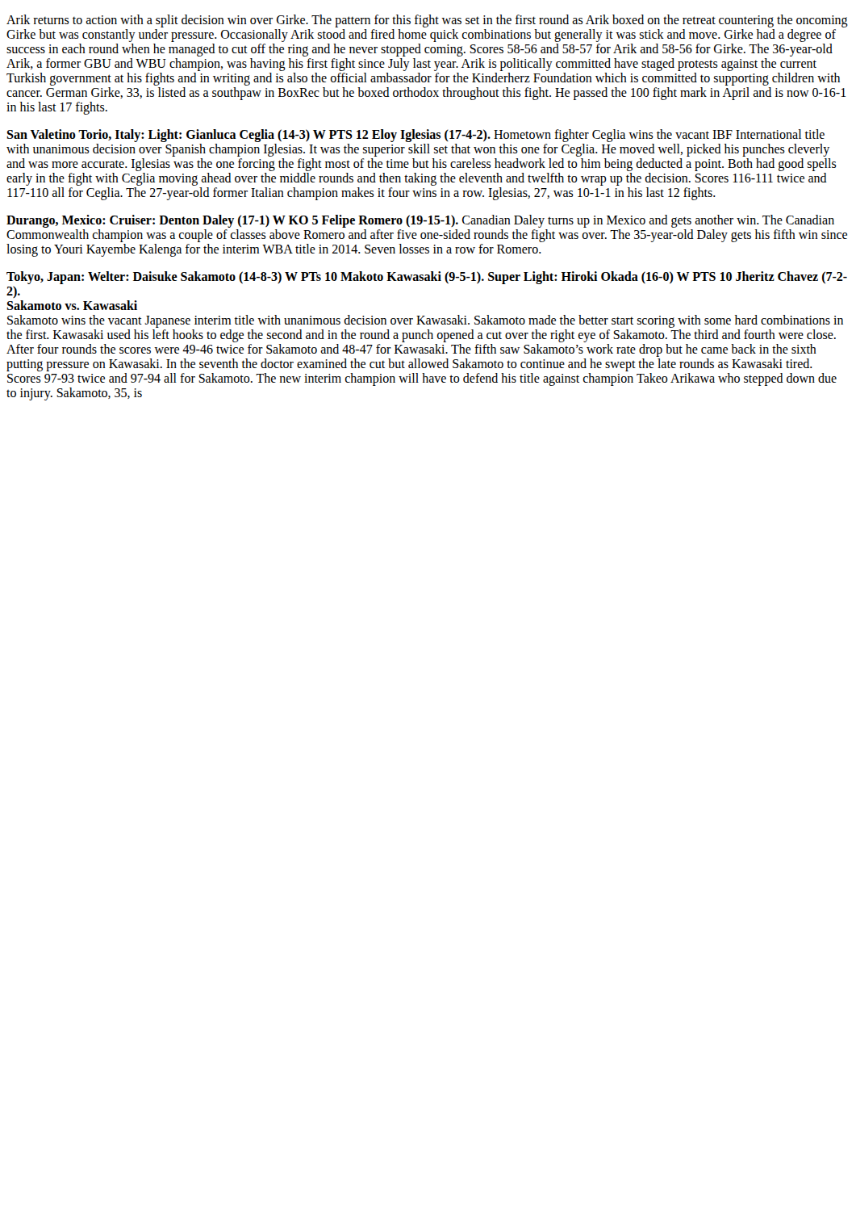Arik returns to action with a split decision win over Girke. The pattern for this fight was set in the first round as Arik boxed on the retreat countering the oncoming Girke but was constantly under pressure. Occasionally Arik stood and fired home quick combinations but generally it was stick and move. Girke had a degree of success in each round when he managed to cut off the ring and he never stopped coming. Scores 58-56 and 58-57 for Arik and 58-56 for Girke. The 36-year-old Arik, a former GBU and WBU champion, was having his first fight since July last year. Arik is politically committed have staged protests against the current Turkish government at his fights and in writing and is also the official ambassador for the Kinderherz Foundation which is committed to supporting children with cancer. German Girke, 33, is listed as a southpaw in BoxRec but he boxed orthodox throughout this fight. He passed the 100 fight mark in April and is now 0-16-1 in his last 17 fights.
San Valetino Torio, Italy: Light: Gianluca Ceglia (14-3) W PTS 12 Eloy Iglesias (17-4-2). Hometown fighter Ceglia wins the vacant IBF International title with unanimous decision over Spanish champion Iglesias. It was the superior skill set that won this one for Ceglia. He moved well, picked his punches cleverly and was more accurate. Iglesias was the one forcing the fight most of the time but his careless headwork led to him being deducted a point. Both had good spells early in the fight with Ceglia moving ahead over the middle rounds and then taking the eleventh and twelfth to wrap up the decision. Scores 116-111 twice and 117-110 all for Ceglia. The 27-year-old former Italian champion makes it four wins in a row. Iglesias, 27, was 10-1-1 in his last 12 fights.
Durango, Mexico: Cruiser: Denton Daley (17-1) W KO 5 Felipe Romero (19-15-1). Canadian Daley turns up in Mexico and gets another win. The Canadian Commonwealth champion was a couple of classes above Romero and after five one-sided rounds the fight was over. The 35-year-old Daley gets his fifth win since losing to Youri Kayembe Kalenga for the interim WBA title in 2014. Seven losses in a row for Romero.
Tokyo, Japan: Welter: Daisuke Sakamoto (14-8-3) W PTs 10 Makoto Kawasaki (9-5-1). Super Light: Hiroki Okada (16-0) W PTS 10 Jheritz Chavez (7-2-2).
Sakamoto vs. Kawasaki
Sakamoto wins the vacant Japanese interim title with unanimous decision over Kawasaki. Sakamoto made the better start scoring with some hard combinations in the first. Kawasaki used his left hooks to edge the second and in the round a punch opened a cut over the right eye of Sakamoto. The third and fourth were close. After four rounds the scores were 49-46 twice for Sakamoto and 48-47 for Kawasaki. The fifth saw Sakamoto’s work rate drop but he came back in the sixth putting pressure on Kawasaki. In the seventh the doctor examined the cut but allowed Sakamoto to continue and he swept the late rounds as Kawasaki tired. Scores 97-93 twice and 97-94 all for Sakamoto. The new interim champion will have to defend his title against champion Takeo Arikawa who stepped down due to injury. Sakamoto, 35, is